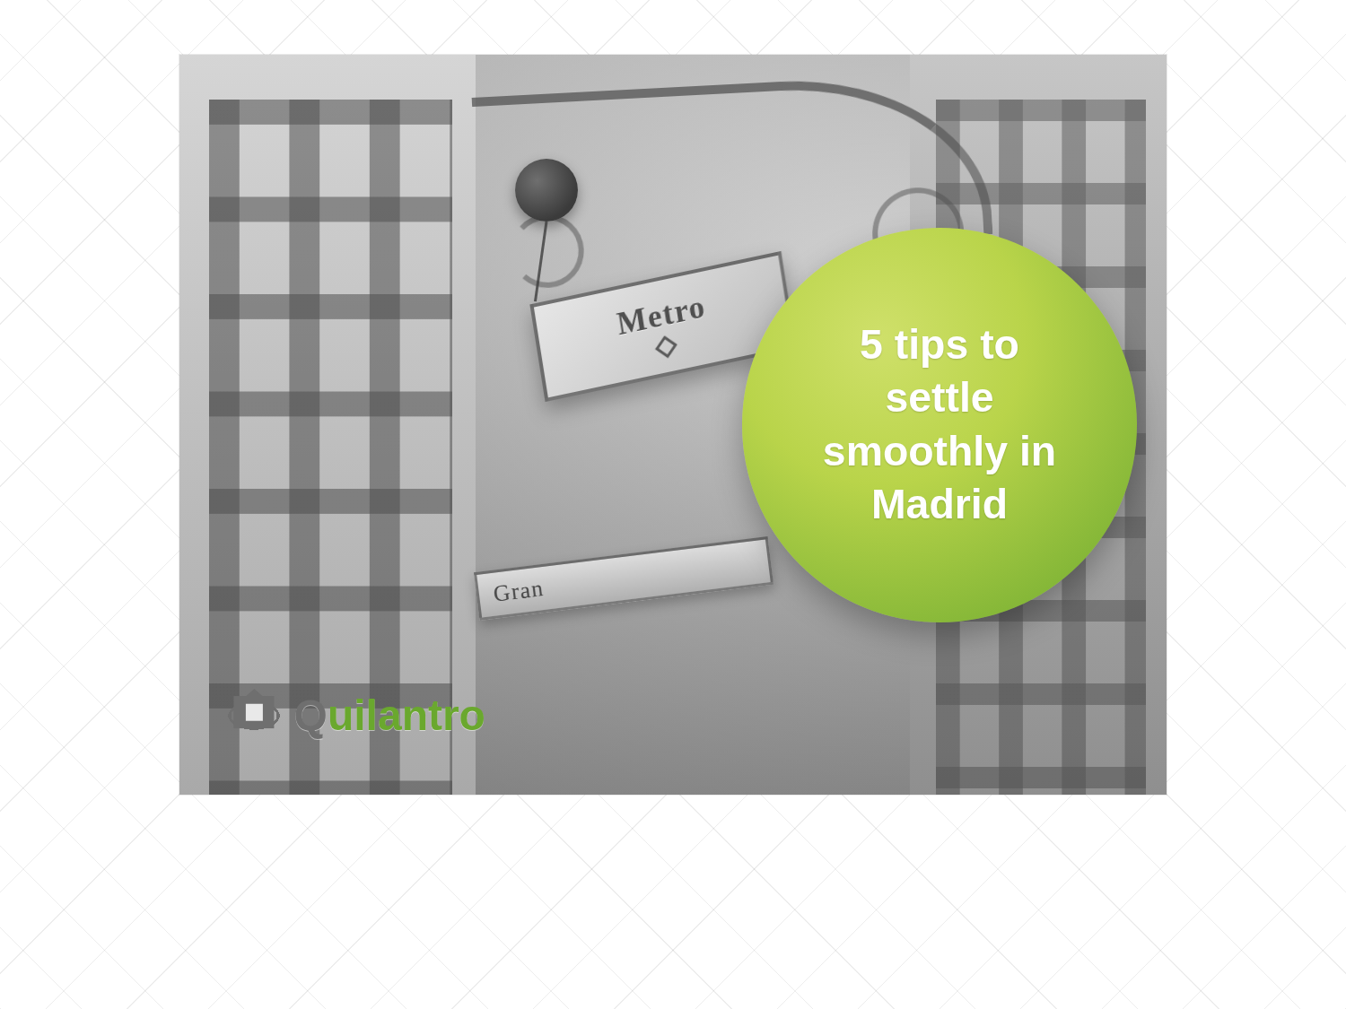Metro
Gran
Quilantro
5 tips to settle smoothly in Madrid